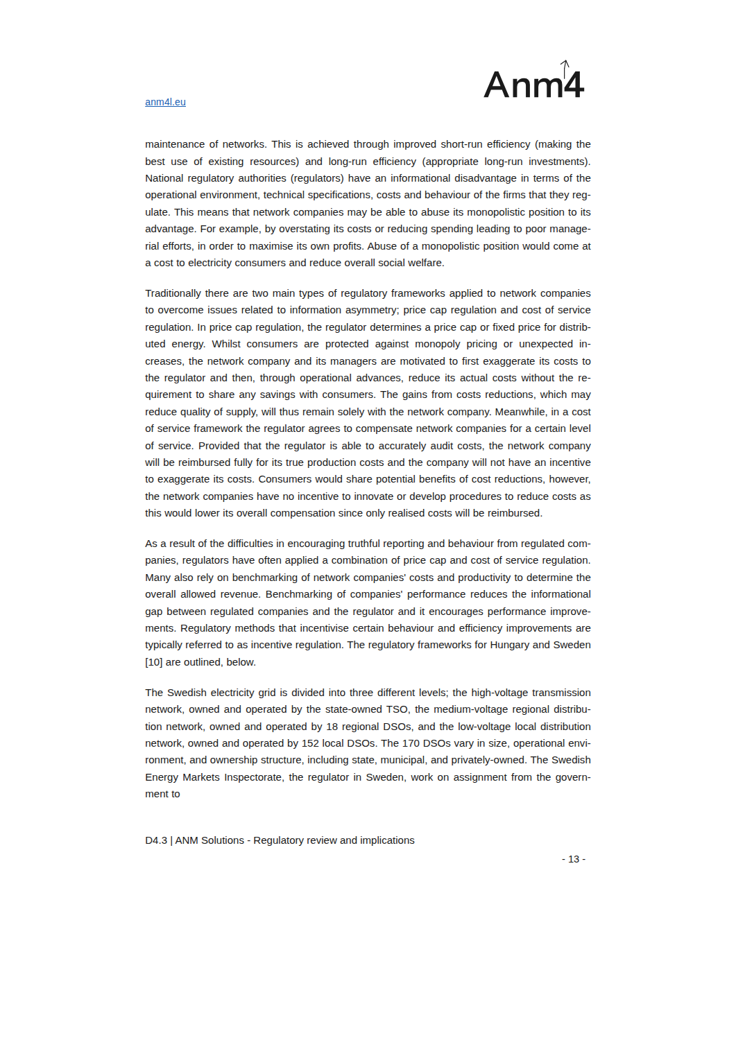anm4l.eu
maintenance of networks. This is achieved through improved short-run efficiency (making the best use of existing resources) and long-run efficiency (appropriate long-run investments). National regulatory authorities (regulators) have an informational disadvantage in terms of the operational environment, technical specifications, costs and behaviour of the firms that they regulate. This means that network companies may be able to abuse its monopolistic position to its advantage. For example, by overstating its costs or reducing spending leading to poor managerial efforts, in order to maximise its own profits. Abuse of a monopolistic position would come at a cost to electricity consumers and reduce overall social welfare.
Traditionally there are two main types of regulatory frameworks applied to network companies to overcome issues related to information asymmetry; price cap regulation and cost of service regulation. In price cap regulation, the regulator determines a price cap or fixed price for distributed energy. Whilst consumers are protected against monopoly pricing or unexpected increases, the network company and its managers are motivated to first exaggerate its costs to the regulator and then, through operational advances, reduce its actual costs without the requirement to share any savings with consumers. The gains from costs reductions, which may reduce quality of supply, will thus remain solely with the network company. Meanwhile, in a cost of service framework the regulator agrees to compensate network companies for a certain level of service. Provided that the regulator is able to accurately audit costs, the network company will be reimbursed fully for its true production costs and the company will not have an incentive to exaggerate its costs. Consumers would share potential benefits of cost reductions, however, the network companies have no incentive to innovate or develop procedures to reduce costs as this would lower its overall compensation since only realised costs will be reimbursed.
As a result of the difficulties in encouraging truthful reporting and behaviour from regulated companies, regulators have often applied a combination of price cap and cost of service regulation. Many also rely on benchmarking of network companies' costs and productivity to determine the overall allowed revenue. Benchmarking of companies' performance reduces the informational gap between regulated companies and the regulator and it encourages performance improvements. Regulatory methods that incentivise certain behaviour and efficiency improvements are typically referred to as incentive regulation. The regulatory frameworks for Hungary and Sweden [10] are outlined, below.
The Swedish electricity grid is divided into three different levels; the high-voltage transmission network, owned and operated by the state-owned TSO, the medium-voltage regional distribution network, owned and operated by 18 regional DSOs, and the low-voltage local distribution network, owned and operated by 152 local DSOs. The 170 DSOs vary in size, operational environment, and ownership structure, including state, municipal, and privately-owned. The Swedish Energy Markets Inspectorate, the regulator in Sweden, work on assignment from the government to
D4.3 | ANM Solutions - Regulatory review and implications
- 13 -